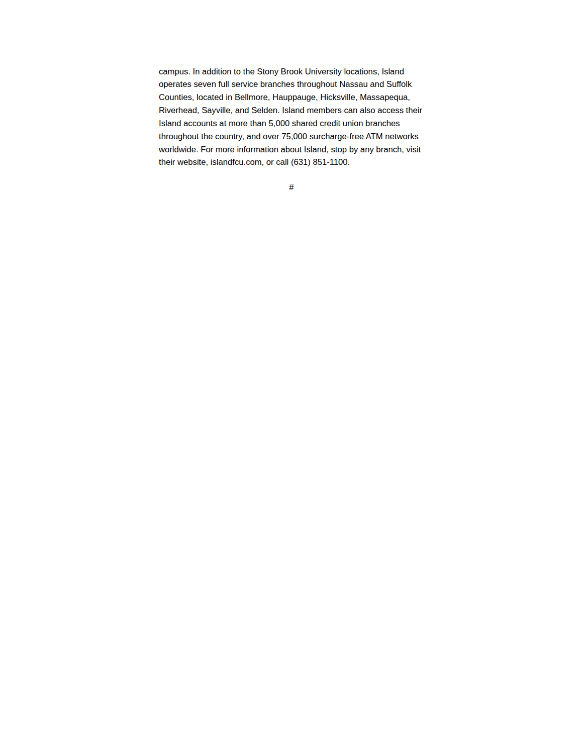campus. In addition to the Stony Brook University locations, Island operates seven full service branches throughout Nassau and Suffolk Counties, located in Bellmore, Hauppauge, Hicksville, Massapequa, Riverhead, Sayville, and Selden. Island members can also access their Island accounts at more than 5,000 shared credit union branches throughout the country, and over 75,000 surcharge-free ATM networks worldwide. For more information about Island, stop by any branch, visit their website, islandfcu.com, or call (631) 851-1100.
#